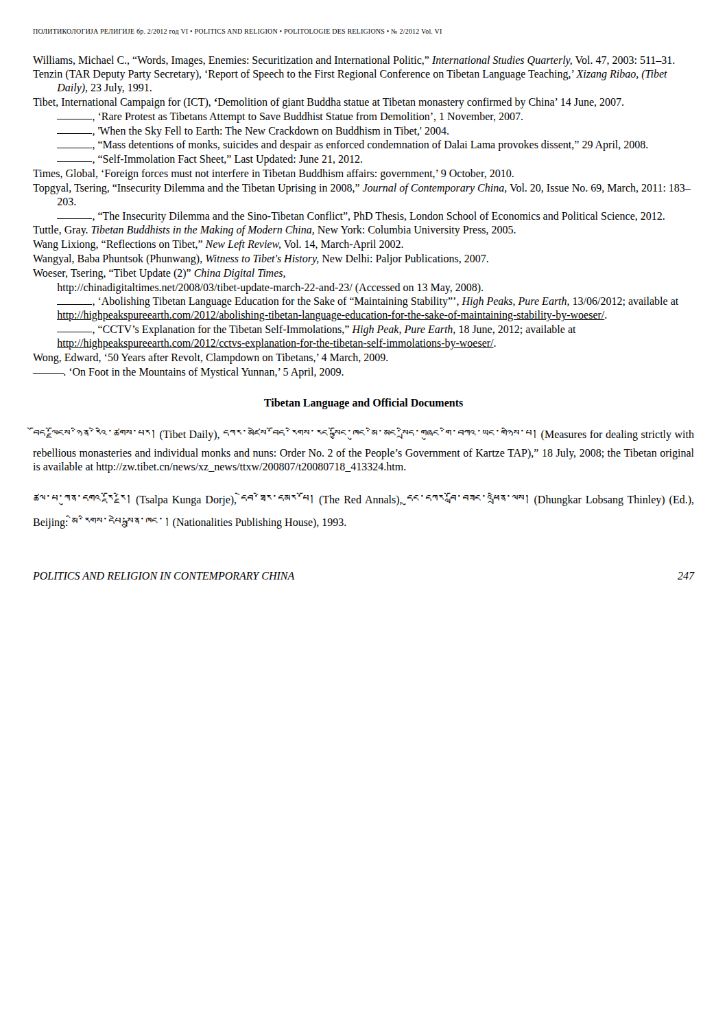ПОЛИТИКОЛОГИЈА РЕЛИГИЈЕ бр. 2/2012 год VI • POLITICS AND RELIGION • POLITOLOGIE DES RELIGIONS • № 2/2012 Vol. VI
Williams, Michael C., “Words, Images, Enemies: Securitization and International Politic,” International Studies Quarterly, Vol. 47, 2003: 511–31.
Tenzin (TAR Deputy Party Secretary), ‘Report of Speech to the First Regional Conference on Tibetan Language Teaching,’ Xizang Ribao, (Tibet Daily), 23 July, 1991.
Tibet, International Campaign for (ICT), ‘Demolition of giant Buddha statue at Tibetan monastery confirmed by China’ 14 June, 2007.
, ‘Rare Protest as Tibetans Attempt to Save Buddhist Statue from Demolition’, 1 November, 2007.
, 'When the Sky Fell to Earth: The New Crackdown on Buddhism in Tibet,' 2004.
, “Mass detentions of monks, suicides and despair as enforced condemnation of Dalai Lama provokes dissent,” 29 April, 2008.
, “Self-Immolation Fact Sheet,” Last Updated: June 21, 2012.
Times, Global, ‘Foreign forces must not interfere in Tibetan Buddhism affairs: government,’ 9 October, 2010.
Topgyal, Tsering, “Insecurity Dilemma and the Tibetan Uprising in 2008,” Journal of Contemporary China, Vol. 20, Issue No. 69, March, 2011: 183–203.
, “The Insecurity Dilemma and the Sino-Tibetan Conflict”, PhD Thesis, London School of Economics and Political Science, 2012.
Tuttle, Gray. Tibetan Buddhists in the Making of Modern China, New York: Columbia University Press, 2005.
Wang Lixiong, “Reflections on Tibet,” New Left Review, Vol. 14, March-April 2002.
Wangyal, Baba Phuntsok (Phunwang), Witness to Tibet's History, New Delhi: Paljor Publications, 2007.
Woeser, Tsering, “Tibet Update (2)” China Digital Times,
http://chinadigitaltimes.net/2008/03/tibet-update-march-22-and-23/ (Accessed on 13 May, 2008).
, ‘Abolishing Tibetan Language Education for the Sake of “Maintaining Stability”’, High Peaks, Pure Earth, 13/06/2012; available at http://highpeakspureearth.com/2012/abolishing-tibetan-language-education-for-the-sake-of-maintaining-stability-by-woeser/.
, “CCTV’s Explanation for the Tibetan Self-Immolations,” High Peak, Pure Earth, 18 June, 2012; available at http://highpeakspureearth.com/2012/cctvs-explanation-for-the-tibetan-self-immolations-by-woeser/.
Wong, Edward, ‘50 Years after Revolt, Clampdown on Tibetans,’ 4 March, 2009.
———. ‘On Foot in the Mountains of Mystical Yunnan,’ 5 April, 2009.
Tibetan Language and Official Documents
བོད་ལྗོངས་ཉིན་རེའི་ཚགས་པར། (Tibet Daily), དཀར་མཛེས་བོད་རིགས་རང་སྐྱོང་ཁུང་མི་མང་སྲིད་གཞུང་གི་བཀའ་ཡང་གཉིས་པ། (Measures for dealing strictly with rebellious monasteries and individual monks and nuns: Order No. 2 of the People’s Government of Kartze TAP),” 18 July, 2008; the Tibetan original is available at http://zw.tibet.cn/news/xz_news/ttxw/200807/t20080718_413324.htm.
ཚལ་པ་ཀུན་དགའ་རྡོ་རྗེ། (Tsalpa Kunga Dorje), དེབ་ཐེར་དམར་པོ། (The Red Annals), དུང་དཀར་བློ་བཟང་འཕྲིན་ལས། (Dhungkar Lobsang Thinley) (Ed.), Beijing: མི་རིགས་དཔེ་སྐྲུན་ཁང་། (Nationalities Publishing House), 1993.
POLITICS AND RELIGION IN CONTEMPORARY CHINA 247